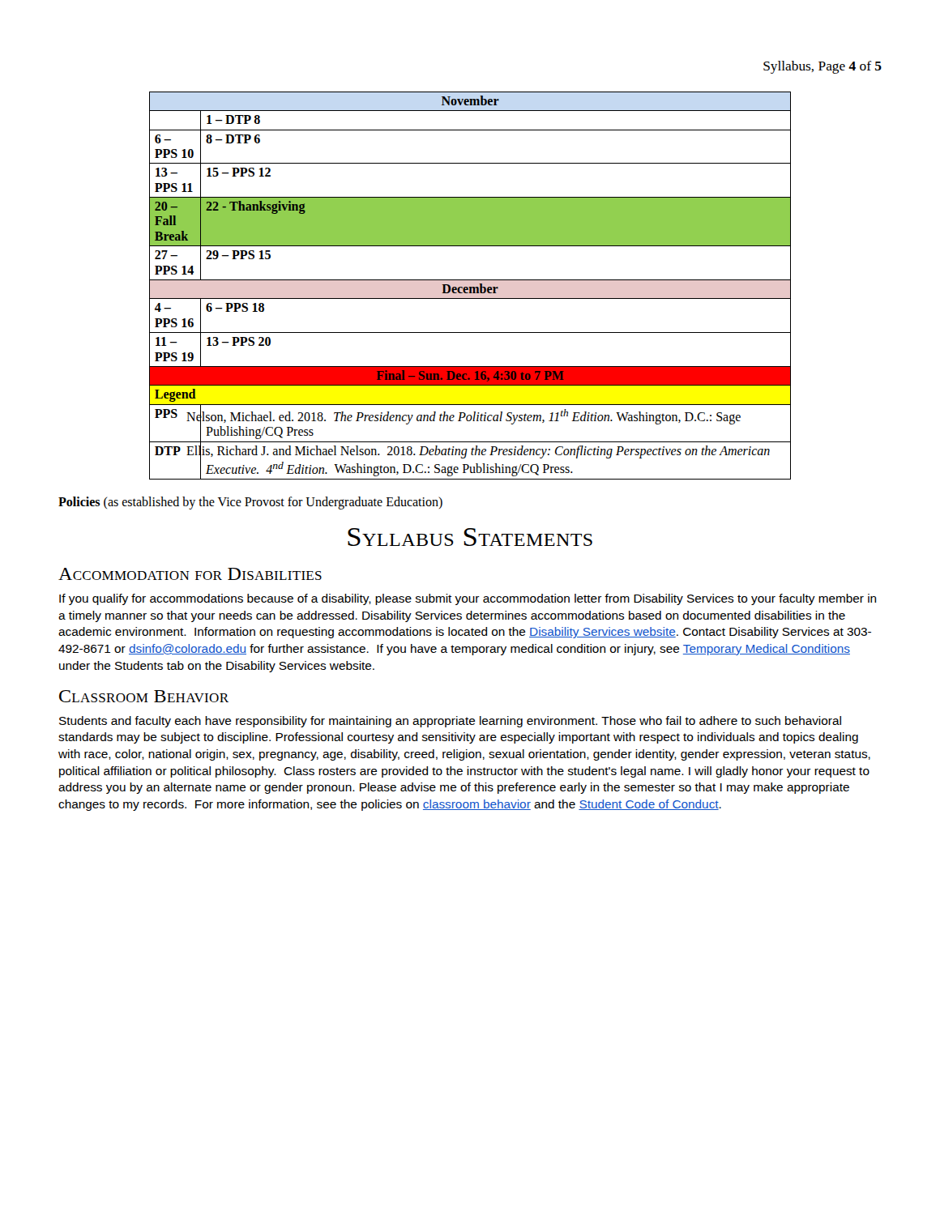Syllabus, Page 4 of 5
| November |
| | 1 – DTP 8 |
| 6 – PPS 10 | 8 – DTP 6 |
| 13 – PPS 11 | 15 – PPS 12 |
| 20 – Fall Break | 22 - Thanksgiving |
| 27 – PPS 14 | 29 – PPS 15 |
| December |
| 4 – PPS 16 | 6 – PPS 18 |
| 11 – PPS 19 | 13 – PPS 20 |
| Final – Sun. Dec. 16, 4:30 to 7 PM |
| Legend |
| PPS | Nelson, Michael. ed. 2018. The Presidency and the Political System, 11 th Edition. Washington, D.C.: Sage Publishing/CQ Press |
| DTP | Ellis, Richard J. and Michael Nelson. 2018. Debating the Presidency: Conflicting Perspectives on the American Executive. 4 nd Edition. Washington, D.C.: Sage Publishing/CQ Press. |
Policies (as established by the Vice Provost for Undergraduate Education)
Syllabus Statements
Accommodation for Disabilities
If you qualify for accommodations because of a disability, please submit your accommodation letter from Disability Services to your faculty member in a timely manner so that your needs can be addressed. Disability Services determines accommodations based on documented disabilities in the academic environment. Information on requesting accommodations is located on the Disability Services website. Contact Disability Services at 303-492-8671 or dsinfo@colorado.edu for further assistance. If you have a temporary medical condition or injury, see Temporary Medical Conditions under the Students tab on the Disability Services website.
Classroom Behavior
Students and faculty each have responsibility for maintaining an appropriate learning environment. Those who fail to adhere to such behavioral standards may be subject to discipline. Professional courtesy and sensitivity are especially important with respect to individuals and topics dealing with race, color, national origin, sex, pregnancy, age, disability, creed, religion, sexual orientation, gender identity, gender expression, veteran status, political affiliation or political philosophy. Class rosters are provided to the instructor with the student's legal name. I will gladly honor your request to address you by an alternate name or gender pronoun. Please advise me of this preference early in the semester so that I may make appropriate changes to my records. For more information, see the policies on classroom behavior and the Student Code of Conduct.